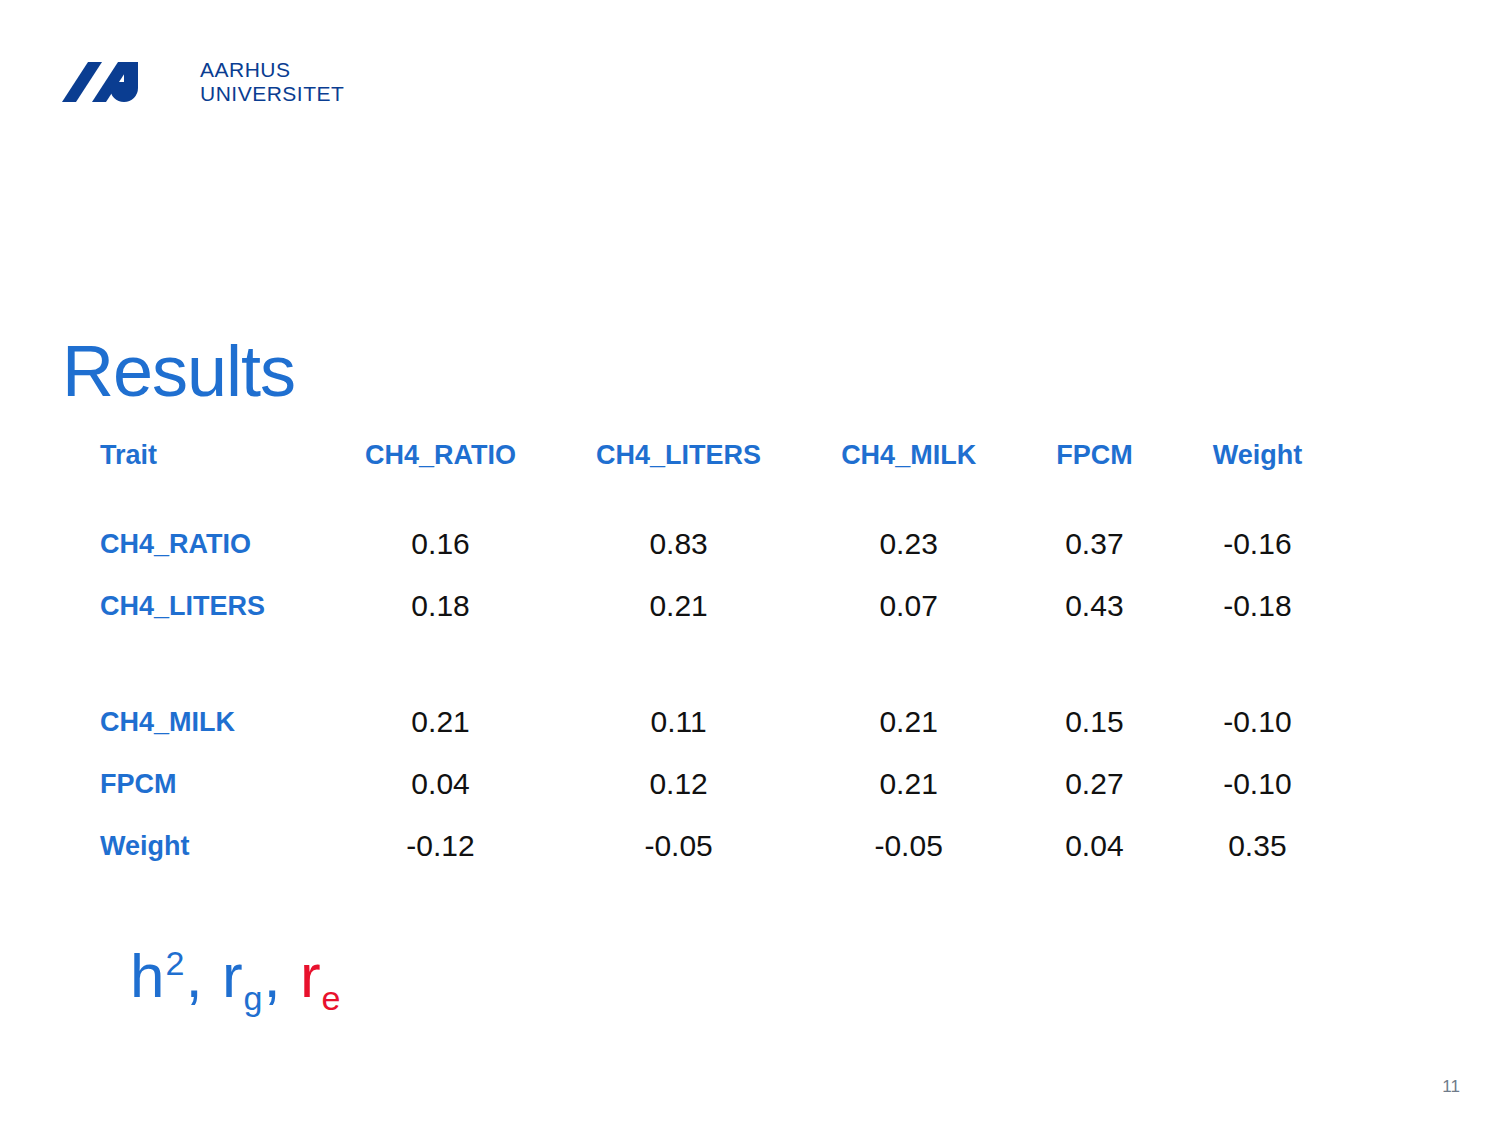AARHUS
UNIVERSITET
Results
| Trait | CH4_RATIO | CH4_LITERS | CH4_MILK | FPCM | Weight |
| --- | --- | --- | --- | --- | --- |
| CH4_RATIO | 0.16 | 0.83 | 0.23 | 0.37 | -0.16 |
| CH4_LITERS | 0.18 | 0.21 | 0.07 | 0.43 | -0.18 |
| CH4_MILK | 0.21 | 0.11 | 0.21 | 0.15 | -0.10 |
| FPCM | 0.04 | 0.12 | 0.21 | 0.27 | -0.10 |
| Weight | -0.12 | -0.05 | -0.05 | 0.04 | 0.35 |
h2, rg, re
11